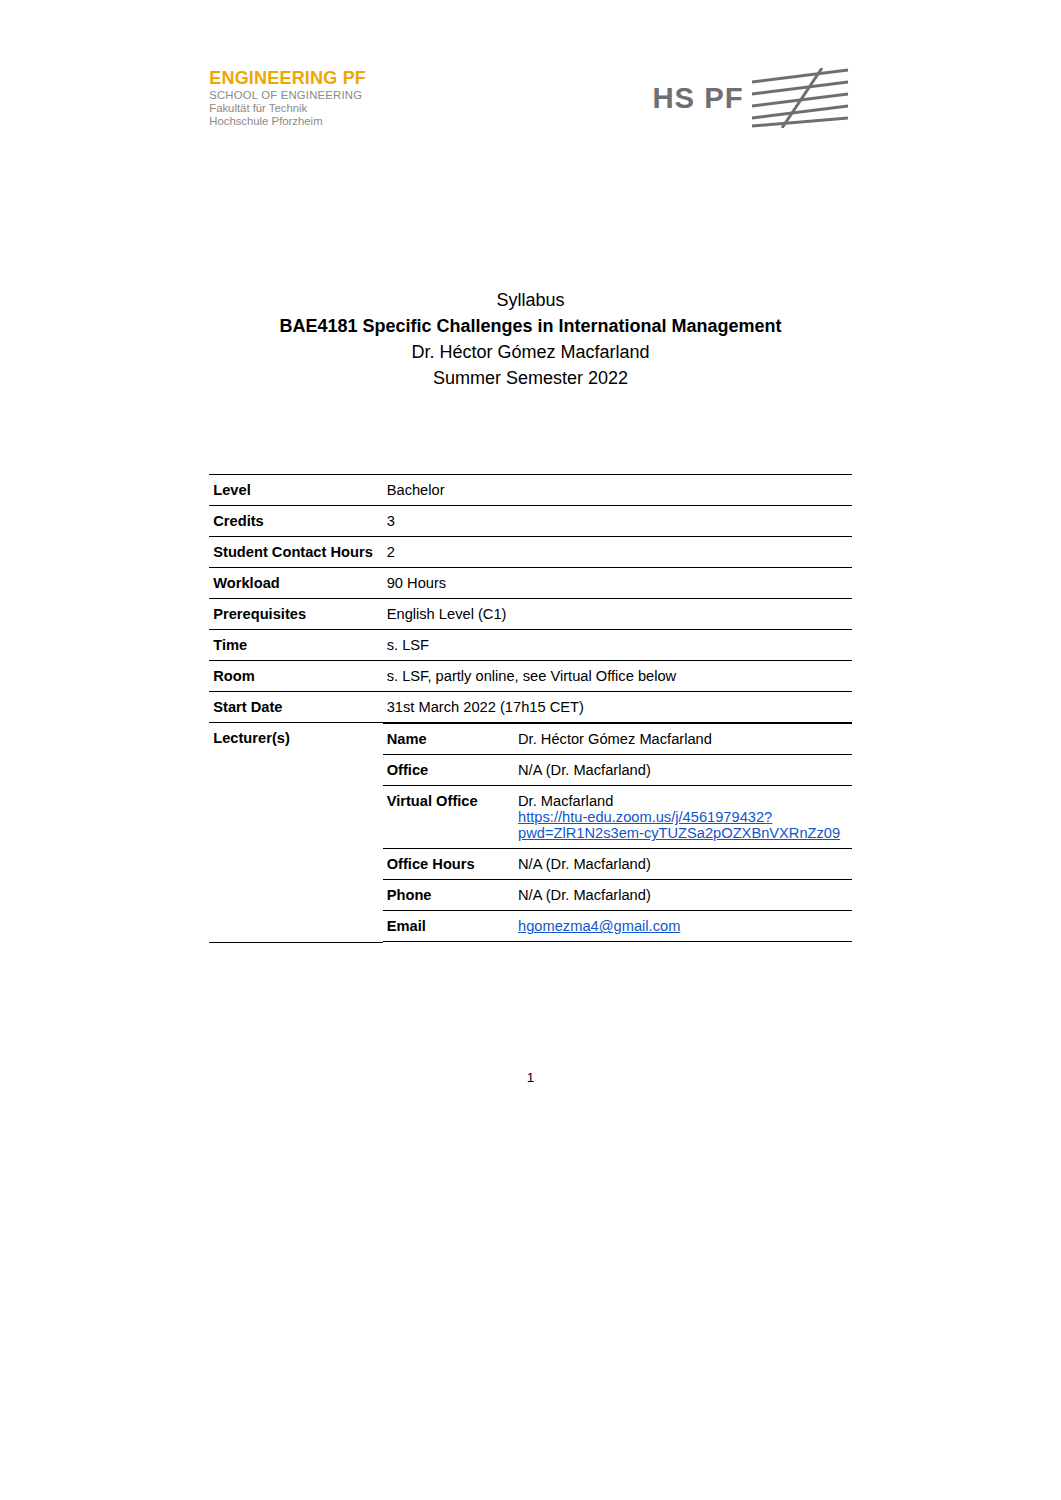ENGINEERING PF
SCHOOL OF ENGINEERING
Fakultät für Technik
Hochschule Pforzheim
HS PF
Syllabus
BAE4181 Specific Challenges in International Management
Dr. Héctor Gómez Macfarland
Summer Semester 2022
| Level | Bachelor |
| Credits | 3 |
| Student Contact Hours | 2 |
| Workload | 90 Hours |
| Prerequisites | English Level (C1) |
| Time | s. LSF |
| Room | s. LSF, partly online, see Virtual Office below |
| Start Date | 31st March 2022 (17h15 CET) |
| Lecturer(s) | / Name / Dr. Héctor Gómez Macfarland / / Office / N/A (Dr. Macfarland) / / Virtual Office / Dr. Macfarland https://htu-edu.zoom.us/j/4561979432?pwd=ZlR1N2s3em-cyTUZSa2pOZXBnVXRnZz09 / / Office Hours / N/A (Dr. Macfarland) / / Phone / N/A (Dr. Macfarland) / / Email / hgomezma4@gmail.com / |
1